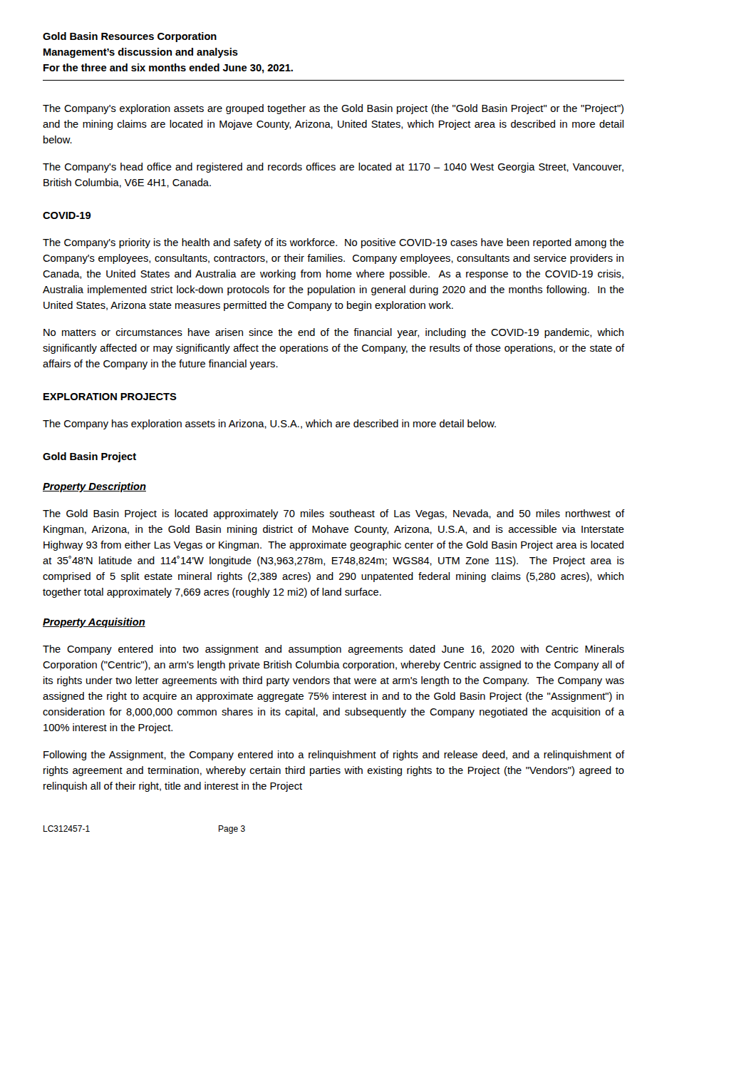Gold Basin Resources Corporation
Management’s discussion and analysis
For the three and six months ended June 30, 2021.
The Company's exploration assets are grouped together as the Gold Basin project (the "Gold Basin Project" or the "Project") and the mining claims are located in Mojave County, Arizona, United States, which Project area is described in more detail below.
The Company's head office and registered and records offices are located at 1170 – 1040 West Georgia Street, Vancouver, British Columbia, V6E 4H1, Canada.
COVID-19
The Company's priority is the health and safety of its workforce. No positive COVID-19 cases have been reported among the Company's employees, consultants, contractors, or their families. Company employees, consultants and service providers in Canada, the United States and Australia are working from home where possible. As a response to the COVID-19 crisis, Australia implemented strict lock-down protocols for the population in general during 2020 and the months following. In the United States, Arizona state measures permitted the Company to begin exploration work.
No matters or circumstances have arisen since the end of the financial year, including the COVID-19 pandemic, which significantly affected or may significantly affect the operations of the Company, the results of those operations, or the state of affairs of the Company in the future financial years.
EXPLORATION PROJECTS
The Company has exploration assets in Arizona, U.S.A., which are described in more detail below.
Gold Basin Project
Property Description
The Gold Basin Project is located approximately 70 miles southeast of Las Vegas, Nevada, and 50 miles northwest of Kingman, Arizona, in the Gold Basin mining district of Mohave County, Arizona, U.S.A, and is accessible via Interstate Highway 93 from either Las Vegas or Kingman. The approximate geographic center of the Gold Basin Project area is located at 35˚48'N latitude and 114˚14'W longitude (N3,963,278m, E748,824m; WGS84, UTM Zone 11S). The Project area is comprised of 5 split estate mineral rights (2,389 acres) and 290 unpatented federal mining claims (5,280 acres), which together total approximately 7,669 acres (roughly 12 mi2) of land surface.
Property Acquisition
The Company entered into two assignment and assumption agreements dated June 16, 2020 with Centric Minerals Corporation ("Centric"), an arm's length private British Columbia corporation, whereby Centric assigned to the Company all of its rights under two letter agreements with third party vendors that were at arm's length to the Company. The Company was assigned the right to acquire an approximate aggregate 75% interest in and to the Gold Basin Project (the "Assignment") in consideration for 8,000,000 common shares in its capital, and subsequently the Company negotiated the acquisition of a 100% interest in the Project.
Following the Assignment, the Company entered into a relinquishment of rights and release deed, and a relinquishment of rights agreement and termination, whereby certain third parties with existing rights to the Project (the "Vendors") agreed to relinquish all of their right, title and interest in the Project
LC312457-1 Page 3